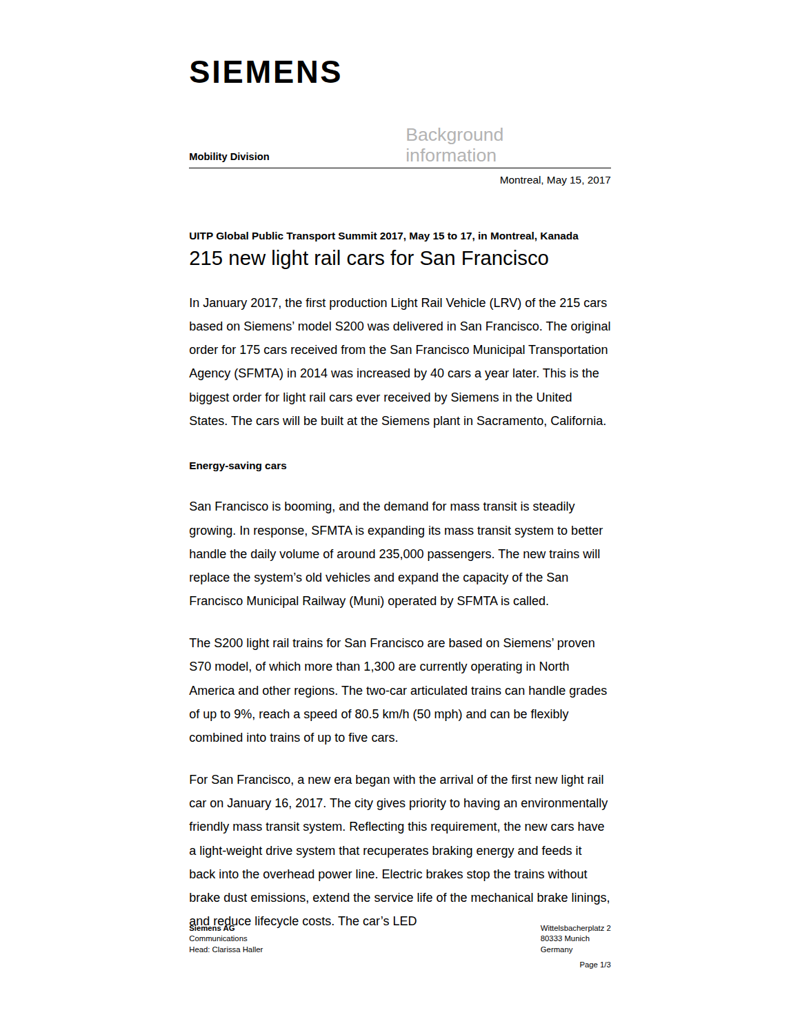SIEMENS
Mobility Division
Background
information
Montreal, May 15, 2017
UITP Global Public Transport Summit 2017, May 15 to 17, in Montreal, Kanada
215 new light rail cars for San Francisco
In January 2017, the first production Light Rail Vehicle (LRV) of the 215 cars based on Siemens’ model S200 was delivered in San Francisco. The original order for 175 cars received from the San Francisco Municipal Transportation Agency (SFMTA) in 2014 was increased by 40 cars a year later. This is the biggest order for light rail cars ever received by Siemens in the United States. The cars will be built at the Siemens plant in Sacramento, California.
Energy-saving cars
San Francisco is booming, and the demand for mass transit is steadily growing. In response, SFMTA is expanding its mass transit system to better handle the daily volume of around 235,000 passengers. The new trains will replace the system’s old vehicles and expand the capacity of the San Francisco Municipal Railway (Muni) operated by SFMTA is called.
The S200 light rail trains for San Francisco are based on Siemens’ proven S70 model, of which more than 1,300 are currently operating in North America and other regions. The two-car articulated trains can handle grades of up to 9%, reach a speed of 80.5 km/h (50 mph) and can be flexibly combined into trains of up to five cars.
For San Francisco, a new era began with the arrival of the first new light rail car on January 16, 2017. The city gives priority to having an environmentally friendly mass transit system. Reflecting this requirement, the new cars have a light-weight drive system that recuperates braking energy and feeds it back into the overhead power line. Electric brakes stop the trains without brake dust emissions, extend the service life of the mechanical brake linings, and reduce lifecycle costs. The car’s LED
Siemens AG
Communications
Head: Clarissa Haller
Wittelsbacherplatz 2
80333 Munich
Germany
Page 1/3